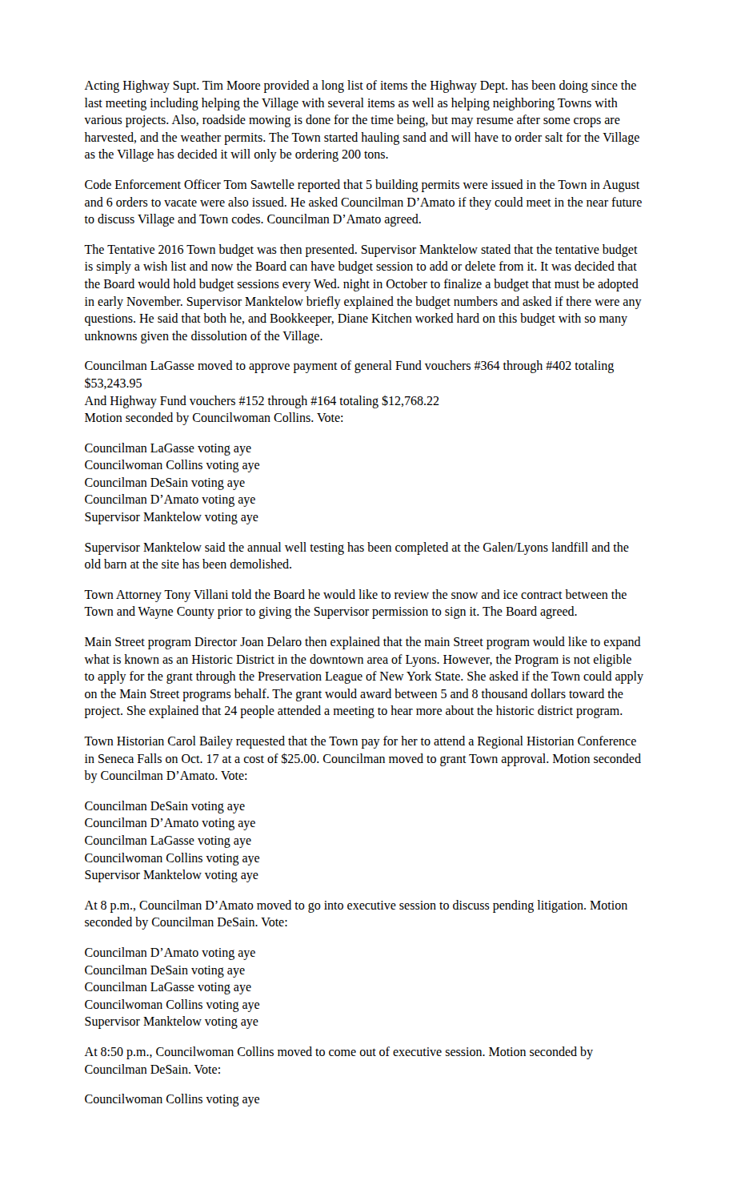Acting Highway Supt. Tim Moore provided a long list of items the Highway Dept. has been doing since the last meeting including helping the Village with several items as well as helping neighboring Towns with various projects. Also, roadside mowing is done for the time being, but may resume after some crops are harvested, and the weather permits. The Town started hauling sand and will have to order salt for the Village as the Village has decided it will only be ordering 200 tons.
Code Enforcement Officer Tom Sawtelle reported that 5 building permits were issued in the Town in August and 6 orders to vacate were also issued. He asked Councilman D’Amato if they could meet in the near future to discuss Village and Town codes. Councilman D’Amato agreed.
The Tentative 2016 Town budget was then presented. Supervisor Manktelow stated that the tentative budget is simply a wish list and now the Board can have budget session to add or delete from it. It was decided that the Board would hold budget sessions every Wed. night in October to finalize a budget that must be adopted in early November. Supervisor Manktelow briefly explained the budget numbers and asked if there were any questions. He said that both he, and Bookkeeper, Diane Kitchen worked hard on this budget with so many unknowns given the dissolution of the Village.
Councilman LaGasse moved to approve payment of general Fund vouchers #364 through #402 totaling $53,243.95
And Highway Fund vouchers #152 through #164 totaling $12,768.22
Motion seconded by Councilwoman Collins. Vote:
Councilman LaGasse voting aye
Councilwoman Collins voting aye
Councilman DeSain voting aye
Councilman D’Amato voting aye
Supervisor Manktelow voting aye
Supervisor Manktelow said the annual well testing has been completed at the Galen/Lyons landfill and the old barn at the site has been demolished.
Town Attorney Tony Villani told the Board he would like to review the snow and ice contract between the Town and Wayne County prior to giving the Supervisor permission to sign it. The Board agreed.
Main Street program Director Joan Delaro then explained that the main Street program would like to expand what is known as an Historic District in the downtown area of Lyons. However, the Program is not eligible to apply for the grant through the Preservation League of New York State. She asked if the Town could apply on the Main Street programs behalf. The grant would award between 5 and 8 thousand dollars toward the project. She explained that 24 people attended a meeting to hear more about the historic district program.
Town Historian Carol Bailey requested that the Town pay for her to attend a Regional Historian Conference in Seneca Falls on Oct. 17 at a cost of $25.00. Councilman moved to grant Town approval. Motion seconded by Councilman D’Amato. Vote:
Councilman DeSain voting aye
Councilman D’Amato voting aye
Councilman LaGasse voting aye
Councilwoman Collins voting aye
Supervisor Manktelow voting aye
At 8 p.m., Councilman D’Amato moved to go into executive session to discuss pending litigation. Motion seconded by Councilman DeSain. Vote:
Councilman D’Amato voting aye
Councilman DeSain voting aye
Councilman LaGasse voting aye
Councilwoman Collins voting aye
Supervisor Manktelow voting aye
At 8:50 p.m., Councilwoman Collins moved to come out of executive session. Motion seconded by Councilman DeSain. Vote:
Councilwoman Collins voting aye